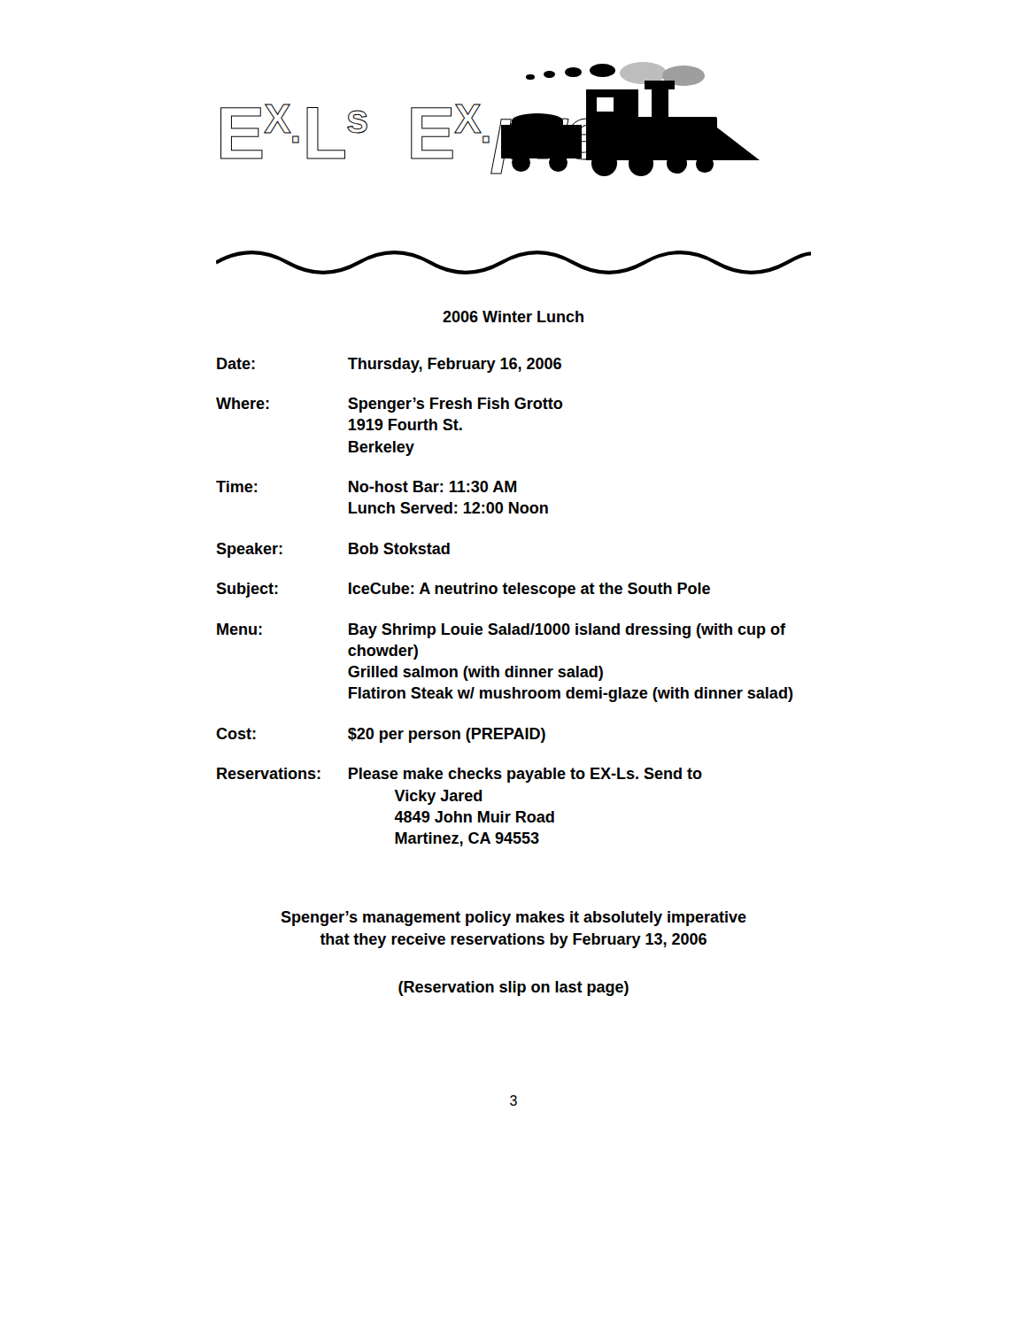EX·Ls EX·press
2006 Winter Lunch
| Date: | Thursday, February 16, 2006 |
| Where: | Spenger’s Fresh Fish Grotto 1919 Fourth St. Berkeley |
| Time: | No-host Bar: 11:30 AM Lunch Served: 12:00 Noon |
| Speaker: | Bob Stokstad |
| Subject: | IceCube: A neutrino telescope at the South Pole |
| Menu: | Bay Shrimp Louie Salad/1000 island dressing (with cup of chowder) Grilled salmon (with dinner salad) Flatiron Steak w/ mushroom demi-glaze (with dinner salad) |
| Cost: | $20 per person (PREPAID) |
| Reservations: | Please make checks payable to EX-Ls. Send to Vicky Jared 4849 John Muir Road Martinez, CA 94553 |
Spenger’s management policy makes it absolutely imperative
that they receive reservations by February 13, 2006
(Reservation slip on last page)
3